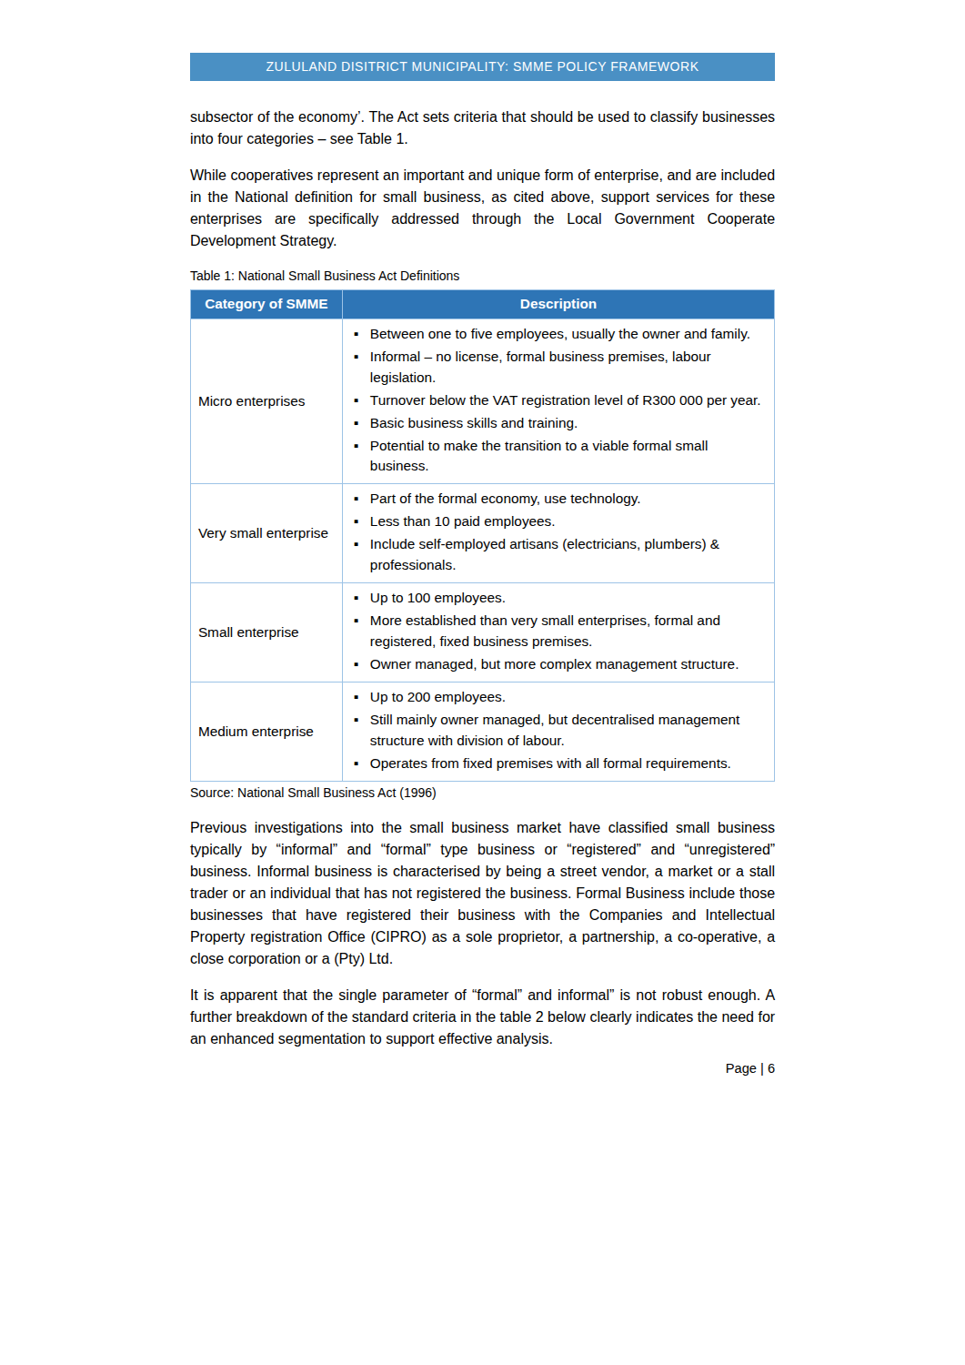ZULULAND DISITRICT MUNICIPALITY: SMME POLICY FRAMEWORK
subsector of the economy’. The Act sets criteria that should be used to classify businesses into four categories – see Table 1.
While cooperatives represent an important and unique form of enterprise, and are included in the National definition for small business, as cited above, support services for these enterprises are specifically addressed through the Local Government Cooperate Development Strategy.
Table 1: National Small Business Act Definitions
| Category of SMME | Description |
| --- | --- |
| Micro enterprises | Between one to five employees, usually the owner and family. Informal – no license, formal business premises, labour legislation. Turnover below the VAT registration level of R300 000 per year. Basic business skills and training. Potential to make the transition to a viable formal small business. |
| Very small enterprise | Part of the formal economy, use technology. Less than 10 paid employees. Include self-employed artisans (electricians, plumbers) & professionals. |
| Small enterprise | Up to 100 employees. More established than very small enterprises, formal and registered, fixed business premises. Owner managed, but more complex management structure. |
| Medium enterprise | Up to 200 employees. Still mainly owner managed, but decentralised management structure with division of labour. Operates from fixed premises with all formal requirements. |
Source: National Small Business Act (1996)
Previous investigations into the small business market have classified small business typically by “informal” and “formal” type business or “registered” and “unregistered” business. Informal business is characterised by being a street vendor, a market or a stall trader or an individual that has not registered the business. Formal Business include those businesses that have registered their business with the Companies and Intellectual Property registration Office (CIPRO) as a sole proprietor, a partnership, a co-operative, a close corporation or a (Pty) Ltd.
It is apparent that the single parameter of “formal” and informal” is not robust enough. A further breakdown of the standard criteria in the table 2 below clearly indicates the need for an enhanced segmentation to support effective analysis.
Page | 6